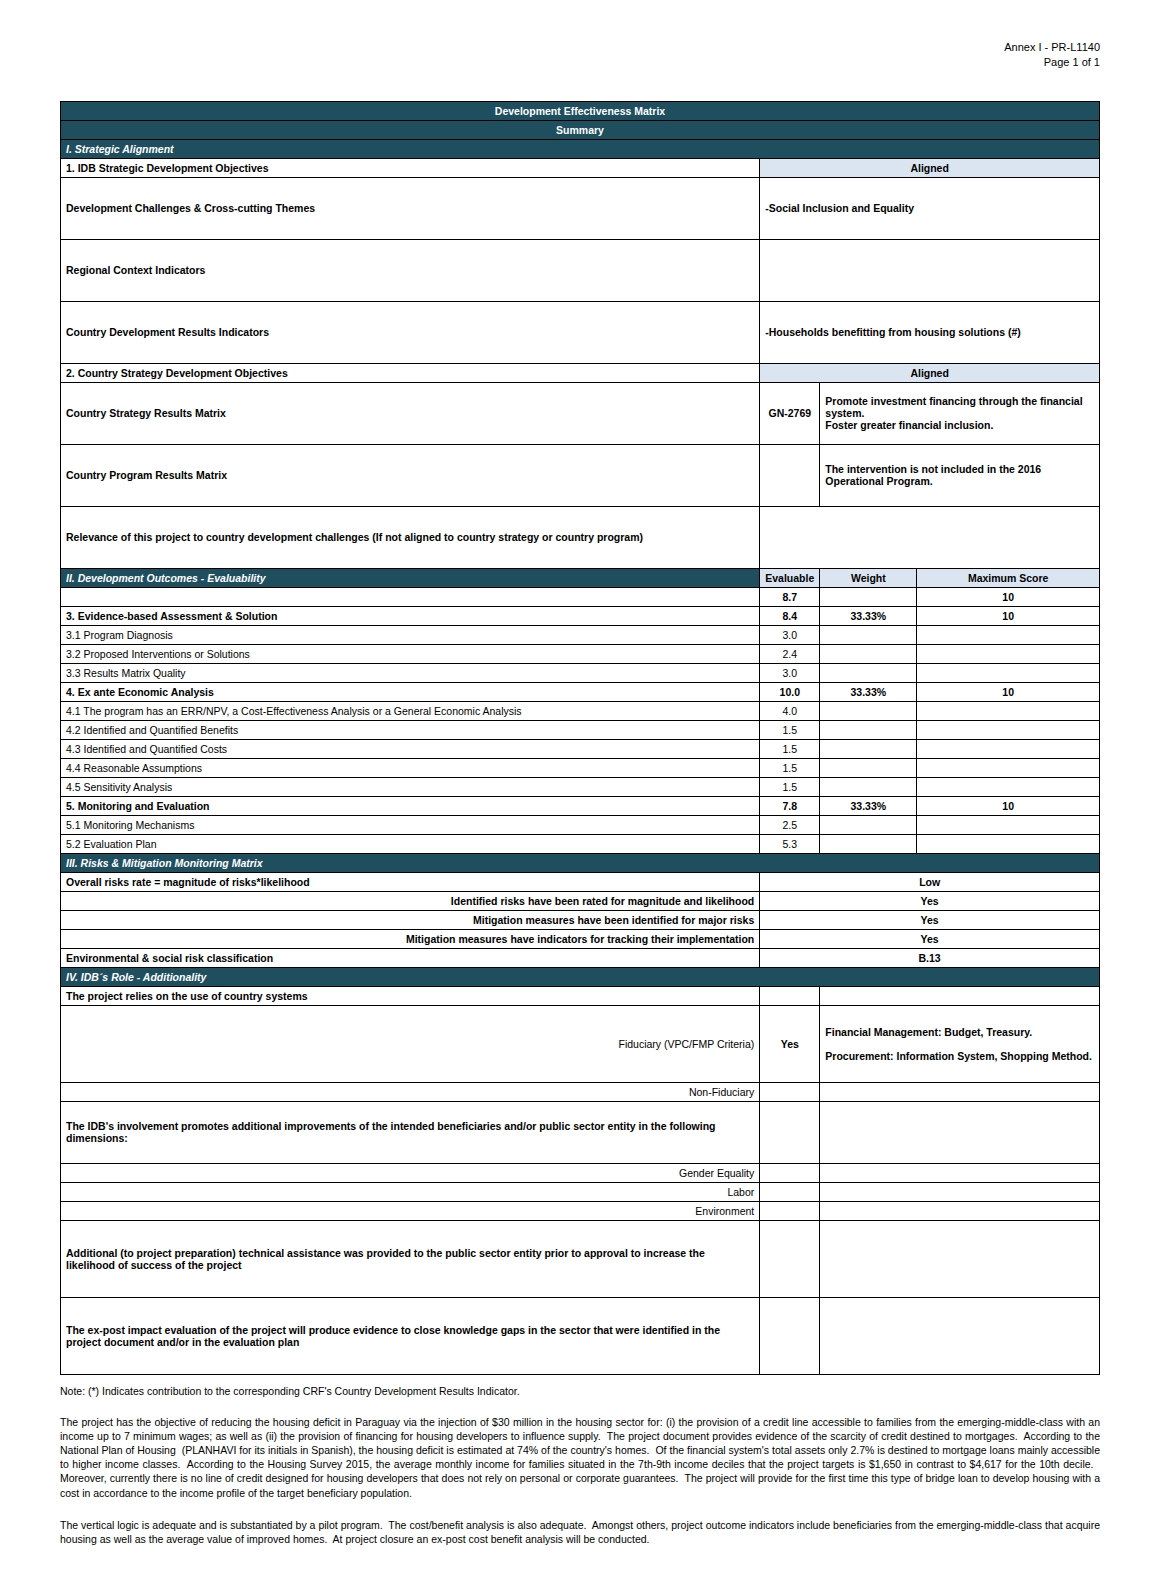Annex I - PR-L1140
Page 1 of 1
| Development Effectiveness Matrix |
| Summary |
| I. Strategic Alignment |
| 1. IDB Strategic Development Objectives | Aligned |
| Development Challenges & Cross-cutting Themes | -Social Inclusion and Equality |
| Regional Context Indicators | |
| Country Development Results Indicators | -Households benefitting from housing solutions (#) |
| 2. Country Strategy Development Objectives | Aligned |
| Country Strategy Results Matrix | GN-2769 | Promote investment financing through the financial system. Foster greater financial inclusion. |
| Country Program Results Matrix | | The intervention is not included in the 2016 Operational Program. |
| Relevance of this project to country development challenges (If not aligned to country strategy or country program) | |
| II. Development Outcomes - Evaluability | Evaluable | Weight | Maximum Score |
| | 8.7 | | 10 |
| 3. Evidence-based Assessment & Solution | 8.4 | 33.33% | 10 |
| 3.1 Program Diagnosis | 3.0 | | |
| 3.2 Proposed Interventions or Solutions | 2.4 | | |
| 3.3 Results Matrix Quality | 3.0 | | |
| 4. Ex ante Economic Analysis | 10.0 | 33.33% | 10 |
| 4.1 The program has an ERR/NPV, a Cost-Effectiveness Analysis or a General Economic Analysis | 4.0 | | |
| 4.2 Identified and Quantified Benefits | 1.5 | | |
| 4.3 Identified and Quantified Costs | 1.5 | | |
| 4.4 Reasonable Assumptions | 1.5 | | |
| 4.5 Sensitivity Analysis | 1.5 | | |
| 5. Monitoring and Evaluation | 7.8 | 33.33% | 10 |
| 5.1 Monitoring Mechanisms | 2.5 | | |
| 5.2 Evaluation Plan | 5.3 | | |
| III. Risks & Mitigation Monitoring Matrix |
| Overall risks rate = magnitude of risks*likelihood | Low |
| Identified risks have been rated for magnitude and likelihood | Yes |
| Mitigation measures have been identified for major risks | Yes |
| Mitigation measures have indicators for tracking their implementation | Yes |
| Environmental & social risk classification | B.13 |
| IV. IDB´s Role - Additionality |
| The project relies on the use of country systems | | |
| Fiduciary (VPC/FMP Criteria) | Yes | Financial Management: Budget, Treasury. Procurement: Information System, Shopping Method. |
| Non-Fiduciary | | |
| The IDB's involvement promotes additional improvements of the intended beneficiaries and/or public sector entity in the following dimensions: | | |
| Gender Equality | | |
| Labor | | |
| Environment | | |
| Additional (to project preparation) technical assistance was provided to the public sector entity prior to approval to increase the likelihood of success of the project | | |
| The ex-post impact evaluation of the project will produce evidence to close knowledge gaps in the sector that were identified in the project document and/or in the evaluation plan | | |
Note: (*) Indicates contribution to the corresponding CRF's Country Development Results Indicator.
The project has the objective of reducing the housing deficit in Paraguay via the injection of $30 million in the housing sector for: (i) the provision of a credit line accessible to families from the emerging-middle-class with an income up to 7 minimum wages; as well as (ii) the provision of financing for housing developers to influence supply. The project document provides evidence of the scarcity of credit destined to mortgages. According to the National Plan of Housing (PLANHAVI for its initials in Spanish), the housing deficit is estimated at 74% of the country's homes. Of the financial system's total assets only 2.7% is destined to mortgage loans mainly accessible to higher income classes. According to the Housing Survey 2015, the average monthly income for families situated in the 7th-9th income deciles that the project targets is $1,650 in contrast to $4,617 for the 10th decile. Moreover, currently there is no line of credit designed for housing developers that does not rely on personal or corporate guarantees. The project will provide for the first time this type of bridge loan to develop housing with a cost in accordance to the income profile of the target beneficiary population.
The vertical logic is adequate and is substantiated by a pilot program. The cost/benefit analysis is also adequate. Amongst others, project outcome indicators include beneficiaries from the emerging-middle-class that acquire housing as well as the average value of improved homes. At project closure an ex-post cost benefit analysis will be conducted.